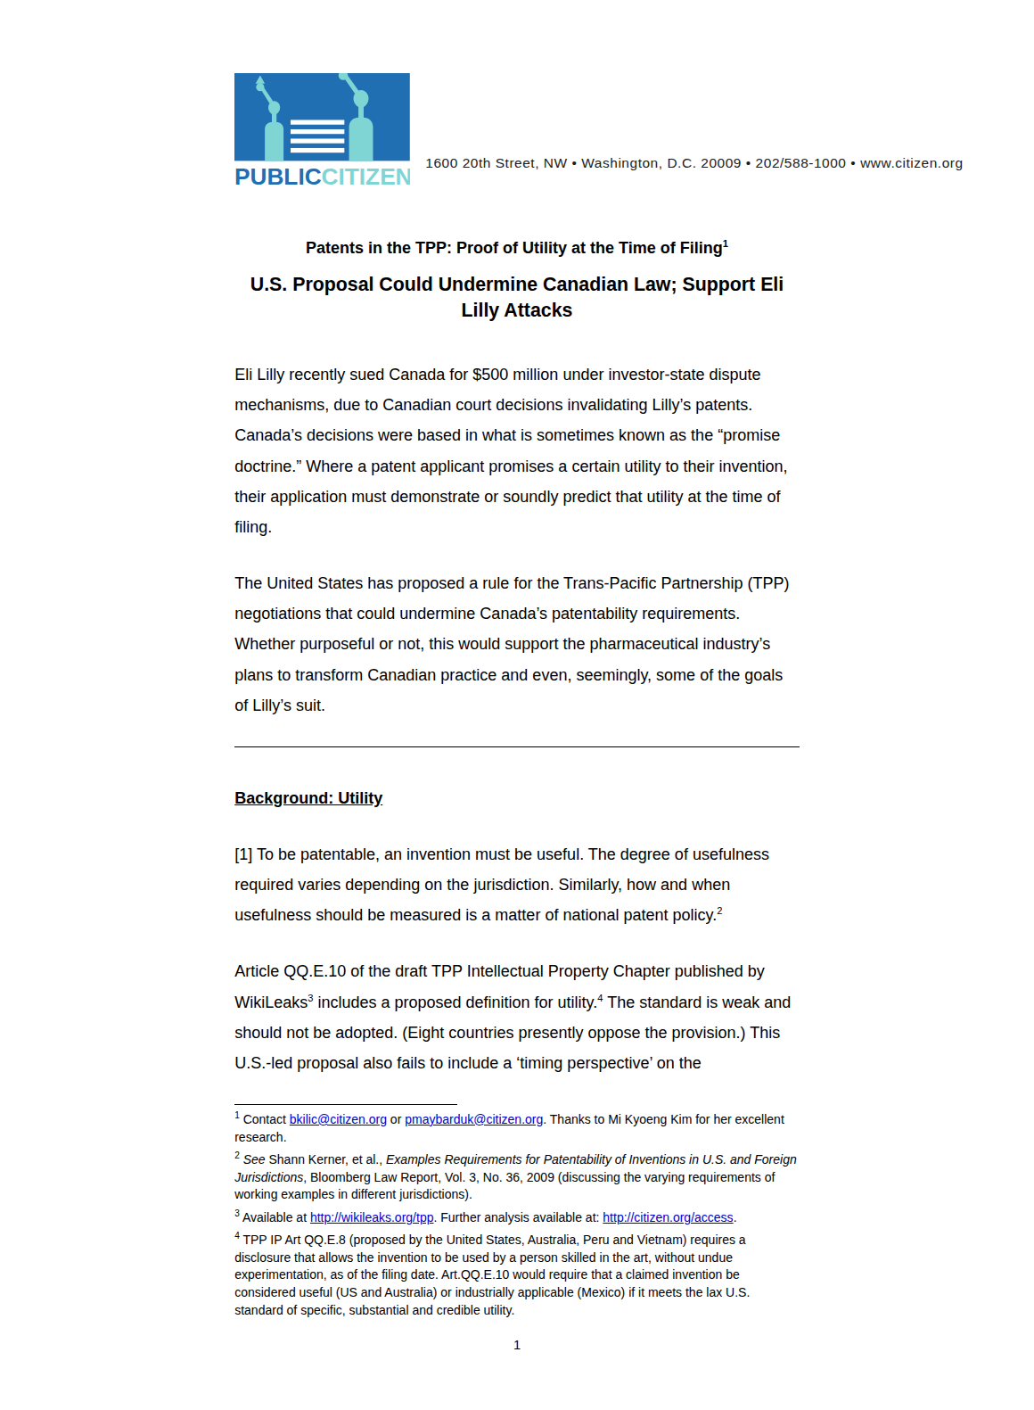PUBLICCITIZEN
1600 20th Street, NW • Washington, D.C. 20009 • 202/588-1000 • www.citizen.org
Patents in the TPP: Proof of Utility at the Time of Filing1
U.S. Proposal Could Undermine Canadian Law; Support Eli Lilly Attacks
Eli Lilly recently sued Canada for $500 million under investor-state dispute mechanisms, due to Canadian court decisions invalidating Lilly’s patents. Canada’s decisions were based in what is sometimes known as the “promise doctrine.” Where a patent applicant promises a certain utility to their invention, their application must demonstrate or soundly predict that utility at the time of filing.
The United States has proposed a rule for the Trans-Pacific Partnership (TPP) negotiations that could undermine Canada’s patentability requirements. Whether purposeful or not, this would support the pharmaceutical industry’s plans to transform Canadian practice and even, seemingly, some of the goals of Lilly’s suit.
Background: Utility
[1] To be patentable, an invention must be useful. The degree of usefulness required varies depending on the jurisdiction. Similarly, how and when usefulness should be measured is a matter of national patent policy.2
Article QQ.E.10 of the draft TPP Intellectual Property Chapter published by WikiLeaks3 includes a proposed definition for utility.4 The standard is weak and should not be adopted. (Eight countries presently oppose the provision.) This U.S.-led proposal also fails to include a ‘timing perspective’ on the
1 Contact bkilic@citizen.org or pmaybarduk@citizen.org. Thanks to Mi Kyoeng Kim for her excellent research.
2 See Shann Kerner, et al., Examples Requirements for Patentability of Inventions in U.S. and Foreign Jurisdictions, Bloomberg Law Report, Vol. 3, No. 36, 2009 (discussing the varying requirements of working examples in different jurisdictions).
3 Available at http://wikileaks.org/tpp. Further analysis available at: http://citizen.org/access.
4 TPP IP Art QQ.E.8 (proposed by the United States, Australia, Peru and Vietnam) requires a disclosure that allows the invention to be used by a person skilled in the art, without undue experimentation, as of the filing date. Art.QQ.E.10 would require that a claimed invention be considered useful (US and Australia) or industrially applicable (Mexico) if it meets the lax U.S. standard of specific, substantial and credible utility.
1